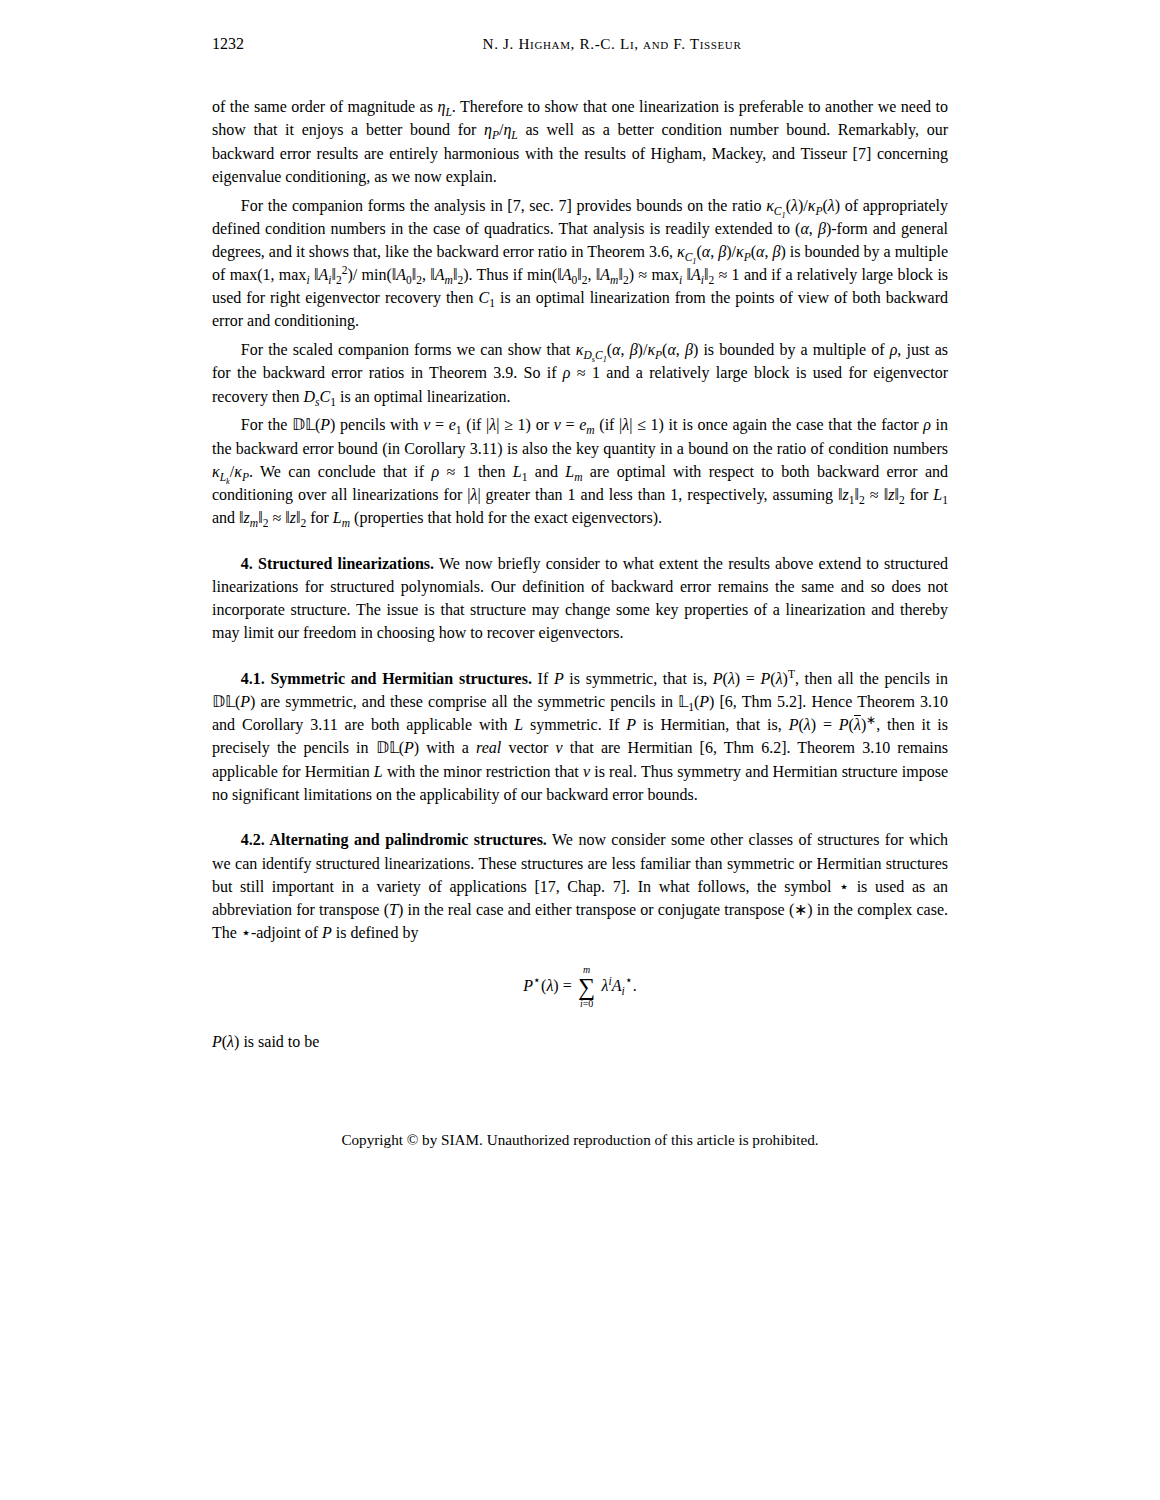1232 N. J. Higham, R.-C. Li, and F. Tisseur
of the same order of magnitude as ηL. Therefore to show that one linearization is preferable to another we need to show that it enjoys a better bound for ηP/ηL as well as a better condition number bound. Remarkably, our backward error results are entirely harmonious with the results of Higham, Mackey, and Tisseur [7] concerning eigenvalue conditioning, as we now explain.
For the companion forms the analysis in [7, sec. 7] provides bounds on the ratio κC1(λ)/κP(λ) of appropriately defined condition numbers in the case of quadratics. That analysis is readily extended to (α, β)-form and general degrees, and it shows that, like the backward error ratio in Theorem 3.6, κC1(α, β)/κP(α, β) is bounded by a multiple of max(1, maxi ‖Ai‖22)/ min(‖A0‖2, ‖Am‖2). Thus if min(‖A0‖2, ‖Am‖2) ≈ maxi ‖Ai‖2 ≈ 1 and if a relatively large block is used for right eigenvector recovery then C1 is an optimal linearization from the points of view of both backward error and conditioning.
For the scaled companion forms we can show that κDsC1(α, β)/κP(α, β) is bounded by a multiple of ρ, just as for the backward error ratios in Theorem 3.9. So if ρ ≈ 1 and a relatively large block is used for eigenvector recovery then DsC1 is an optimal linearization.
For the 𝔻𝕃(P) pencils with v = e1 (if |λ| ≥ 1) or v = em (if |λ| ≤ 1) it is once again the case that the factor ρ in the backward error bound (in Corollary 3.11) is also the key quantity in a bound on the ratio of condition numbers κLk/κP. We can conclude that if ρ ≈ 1 then L1 and Lm are optimal with respect to both backward error and conditioning over all linearizations for |λ| greater than 1 and less than 1, respectively, assuming ‖z1‖2 ≈ ‖z‖2 for L1 and ‖zm‖2 ≈ ‖z‖2 for Lm (properties that hold for the exact eigenvectors).
4. Structured linearizations.
We now briefly consider to what extent the results above extend to structured linearizations for structured polynomials. Our definition of backward error remains the same and so does not incorporate structure. The issue is that structure may change some key properties of a linearization and thereby may limit our freedom in choosing how to recover eigenvectors.
4.1. Symmetric and Hermitian structures.
If P is symmetric, that is, P(λ) = P(λ)T, then all the pencils in 𝔻𝕃(P) are symmetric, and these comprise all the symmetric pencils in 𝕃1(P) [6, Thm 5.2]. Hence Theorem 3.10 and Corollary 3.11 are both applicable with L symmetric. If P is Hermitian, that is, P(λ) = P(λ)∗, then it is precisely the pencils in 𝔻𝕃(P) with a real vector v that are Hermitian [6, Thm 6.2]. Theorem 3.10 remains applicable for Hermitian L with the minor restriction that v is real. Thus symmetry and Hermitian structure impose no significant limitations on the applicability of our backward error bounds.
4.2. Alternating and palindromic structures.
We now consider some other classes of structures for which we can identify structured linearizations. These structures are less familiar than symmetric or Hermitian structures but still important in a variety of applications [17, Chap. 7]. In what follows, the symbol ⋆ is used as an abbreviation for transpose (T) in the real case and either transpose or conjugate transpose (∗) in the complex case. The ⋆-adjoint of P is defined by
P⋆(λ) = m ∑ i=0 λiAi⋆.
P(λ) is said to be
Copyright © by SIAM. Unauthorized reproduction of this article is prohibited.